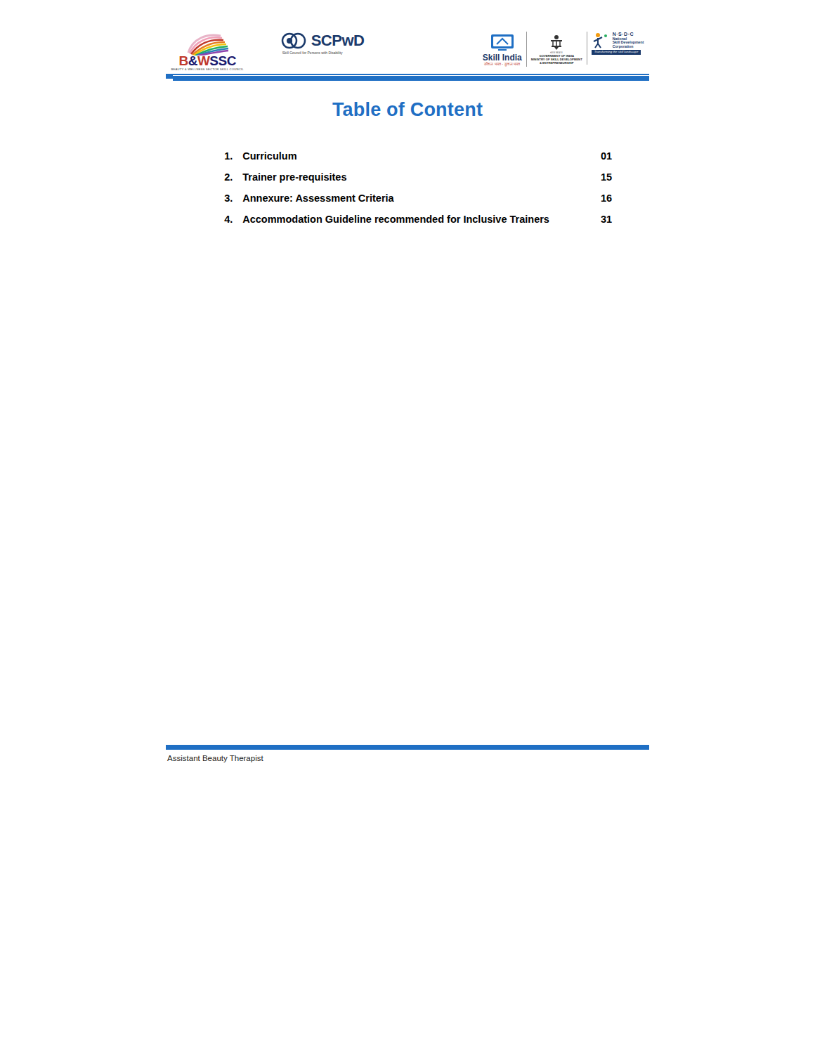B&WSSC
BEAUTY & WELLNESS SECTOR SKILL COUNCIL
SCPw D
Skill Council for Persons with Disability
Skill India
कौशल भारत - कुशल भारत
भारत सरकार
GOVERNMENT OF INDIA
MINISTRY OF SKILL DEVELOPMENT
& ENTREPRENEURSHIP
N·S·D·C
National
Skill Development
Corporation
Transforming the skill landscape
Table of Content
1. Curriculum 01
2. Trainer pre-requisites 15
3. Annexure: Assessment Criteria 16
4. Accommodation Guideline recommended for Inclusive Trainers 31
Assistant Beauty Therapist